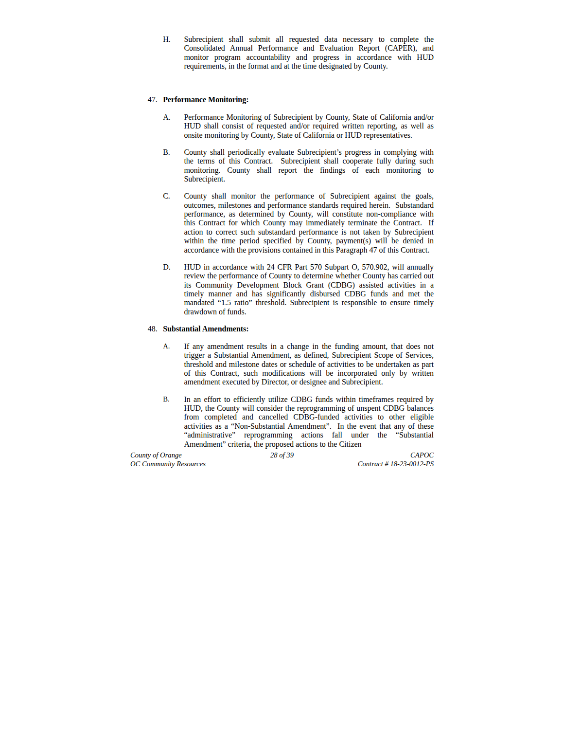H.
Subrecipient shall submit all requested data necessary to complete the Consolidated Annual Performance and Evaluation Report (CAPER), and monitor program accountability and progress in accordance with HUD requirements, in the format and at the time designated by County.
47.
Performance Monitoring:
A.
Performance Monitoring of Subrecipient by County, State of California and/or HUD shall consist of requested and/or required written reporting, as well as onsite monitoring by County, State of California or HUD representatives.
B.
County shall periodically evaluate Subrecipient’s progress in complying with the terms of this Contract. Subrecipient shall cooperate fully during such monitoring. County shall report the findings of each monitoring to Subrecipient.
C.
County shall monitor the performance of Subrecipient against the goals, outcomes, milestones and performance standards required herein. Substandard performance, as determined by County, will constitute non-compliance with this Contract for which County may immediately terminate the Contract. If action to correct such substandard performance is not taken by Subrecipient within the time period specified by County, payment(s) will be denied in accordance with the provisions contained in this Paragraph 47 of this Contract.
D.
HUD in accordance with 24 CFR Part 570 Subpart O, 570.902, will annually review the performance of County to determine whether County has carried out its Community Development Block Grant (CDBG) assisted activities in a timely manner and has significantly disbursed CDBG funds and met the mandated “1.5 ratio” threshold. Subrecipient is responsible to ensure timely drawdown of funds.
48.
Substantial Amendments:
A.
If any amendment results in a change in the funding amount, that does not trigger a Substantial Amendment, as defined, Subrecipient Scope of Services, threshold and milestone dates or schedule of activities to be undertaken as part of this Contract, such modifications will be incorporated only by written amendment executed by Director, or designee and Subrecipient.
B.
In an effort to efficiently utilize CDBG funds within timeframes required by HUD, the County will consider the reprogramming of unspent CDBG balances from completed and cancelled CDBG-funded activities to other eligible activities as a “Non-Substantial Amendment”. In the event that any of these “administrative” reprogramming actions fall under the “Substantial Amendment” criteria, the proposed actions to the Citizen
County of Orange
28 of 39
CAPOC
OC Community Resources
Contract # 18-23-0012-PS